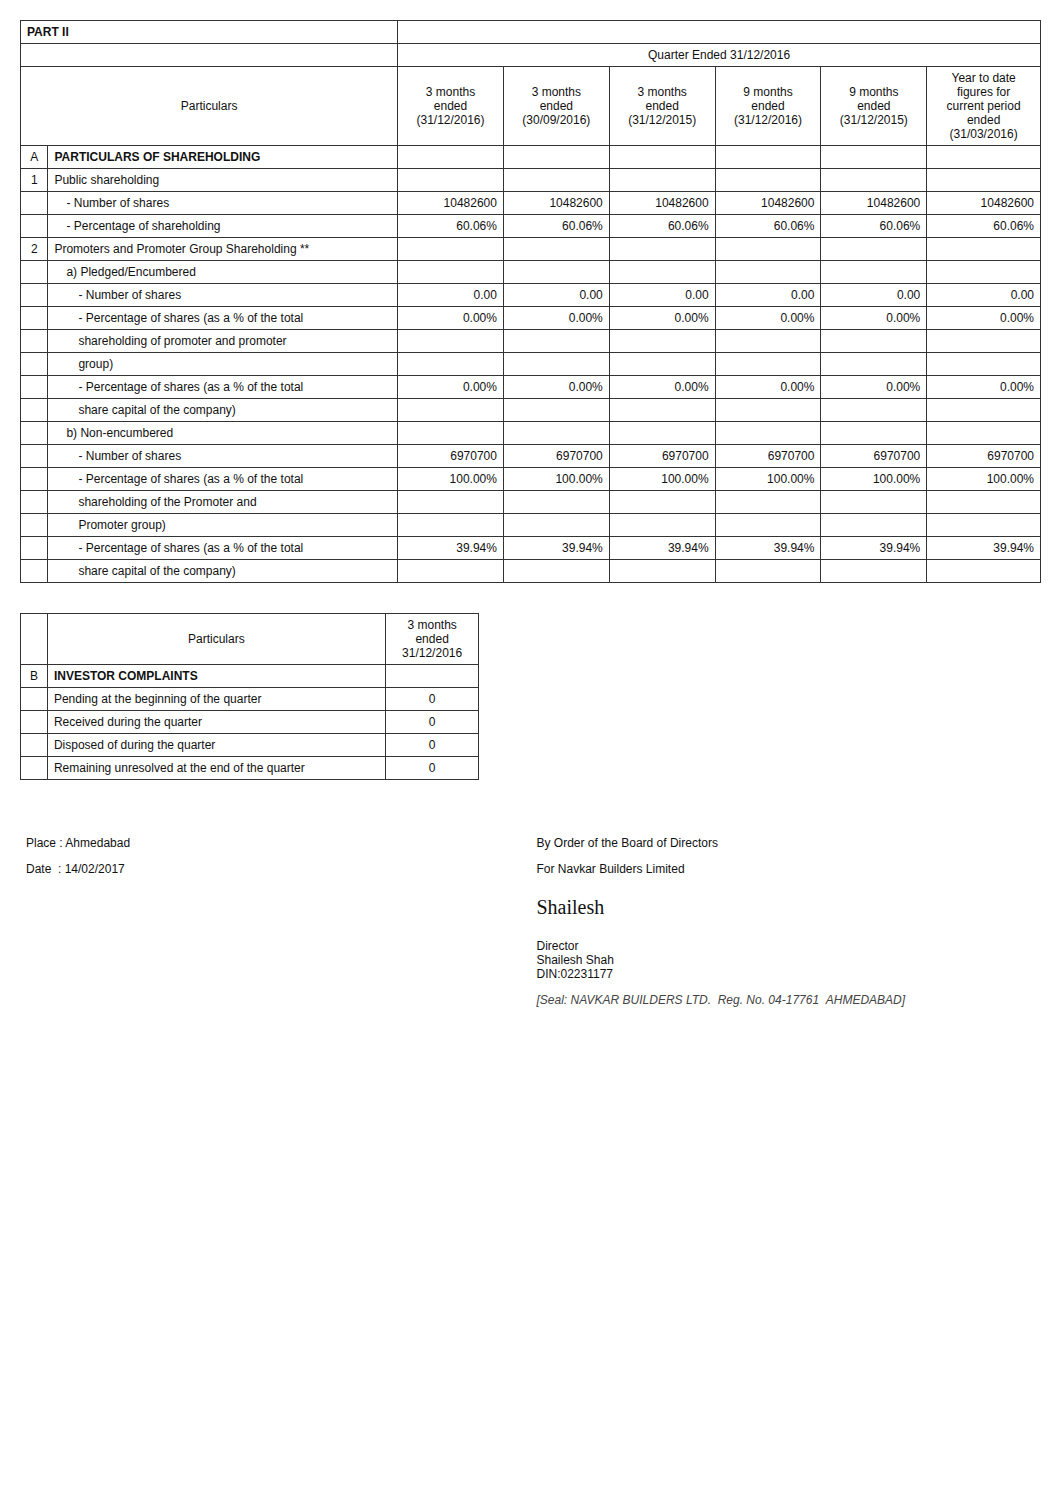| PART II | |
| --- | --- |
| | Quarter Ended 31/12/2016 |
| Particulars | 3 months ended (31/12/2016) | 3 months ended (30/09/2016) | 3 months ended (31/12/2015) | 9 months ended (31/12/2016) | 9 months ended (31/12/2015) | Year to date figures for current period ended (31/03/2016) |
| A | PARTICULARS OF SHAREHOLDING | | | | | | |
| 1 | Public shareholding | | | | | | |
| | - Number of shares | 10482600 | 10482600 | 10482600 | 10482600 | 10482600 | 10482600 |
| | - Percentage of shareholding | 60.06% | 60.06% | 60.06% | 60.06% | 60.06% | 60.06% |
| 2 | Promoters and Promoter Group Shareholding ** | | | | | | |
| | a) Pledged/Encumbered | | | | | | |
| | - Number of shares | 0.00 | 0.00 | 0.00 | 0.00 | 0.00 | 0.00 |
| | - Percentage of shares (as a % of the total | 0.00% | 0.00% | 0.00% | 0.00% | 0.00% | 0.00% |
| | shareholding of promoter and promoter | | | | | | |
| | group) | | | | | | |
| | - Percentage of shares (as a % of the total | 0.00% | 0.00% | 0.00% | 0.00% | 0.00% | 0.00% |
| | share capital of the company) | | | | | | |
| | b) Non-encumbered | | | | | | |
| | - Number of shares | 6970700 | 6970700 | 6970700 | 6970700 | 6970700 | 6970700 |
| | - Percentage of shares (as a % of the total | 100.00% | 100.00% | 100.00% | 100.00% | 100.00% | 100.00% |
| | shareholding of the Promoter and | | | | | | |
| | Promoter group) | | | | | | |
| | - Percentage of shares (as a % of the total | 39.94% | 39.94% | 39.94% | 39.94% | 39.94% | 39.94% |
| | share capital of the company) | | | | | | |
| | Particulars | 3 months ended 31/12/2016 |
| --- | --- | --- |
| B | INVESTOR COMPLAINTS | |
| | Pending at the beginning of the quarter | 0 |
| | Received during the quarter | 0 |
| | Disposed of during the quarter | 0 |
| | Remaining unresolved at the end of the quarter | 0 |
| Place : Ahmedabad Date : 14/02/2017 | By Order of the Board of Directors For Navkar Builders Limited Shailesh Director Shailesh Shah DIN:02231177 [Seal: NAVKAR BUILDERS LTD. Reg. No. 04-17761 AHMEDABAD] |